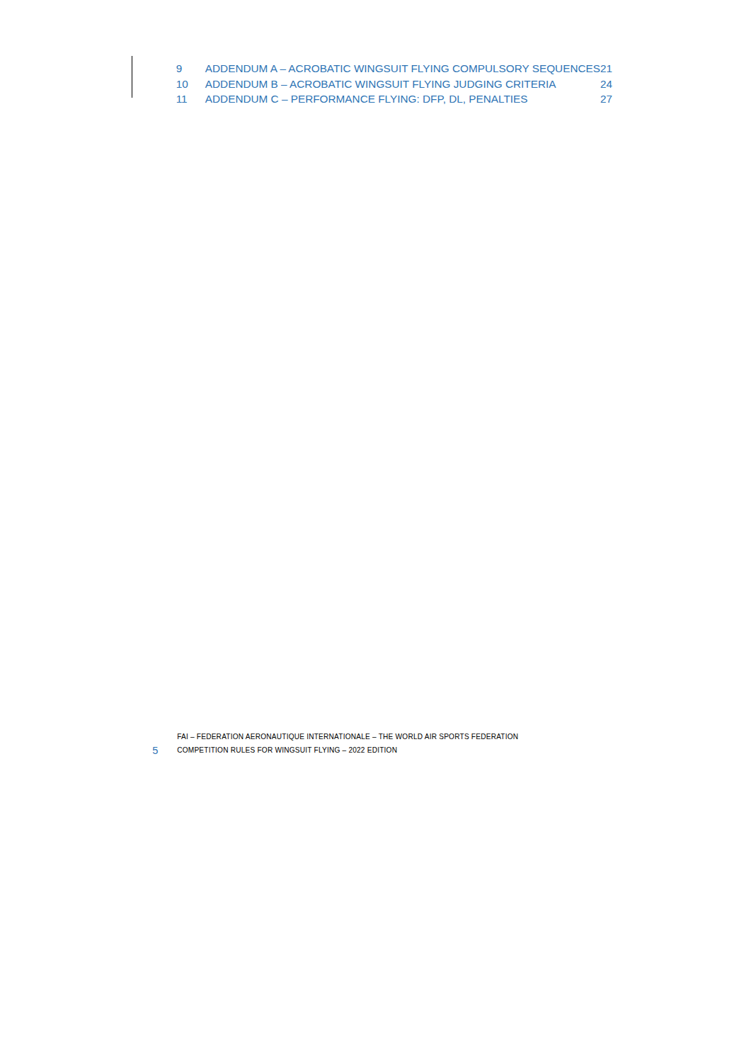| 9 | ADDENDUM A – ACROBATIC WINGSUIT FLYING COMPULSORY SEQUENCES | 21 |
| 10 | ADDENDUM B – ACROBATIC WINGSUIT FLYING JUDGING CRITERIA | 24 |
| 11 | ADDENDUM C – PERFORMANCE FLYING: DFP, DL, PENALTIES | 27 |
5
FAI – FEDERATION AERONAUTIQUE INTERNATIONALE – THE WORLD AIR SPORTS FEDERATION
COMPETITION RULES FOR WINGSUIT FLYING – 2022 EDITION